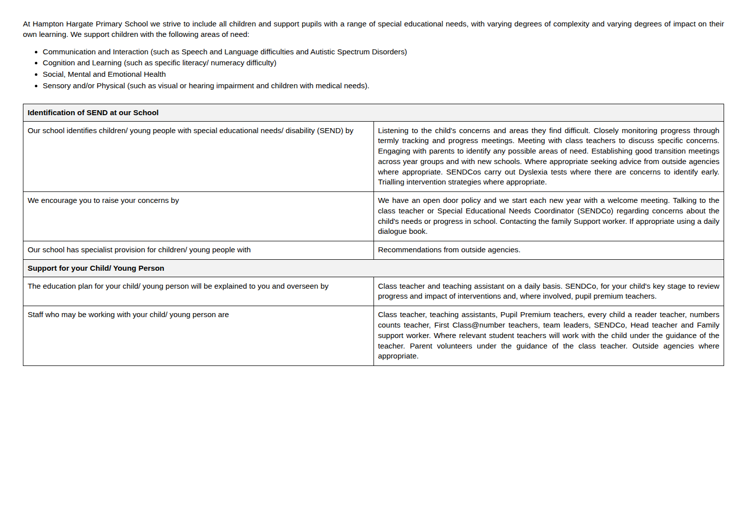At Hampton Hargate Primary School we strive to include all children and support pupils with a range of special educational needs, with varying degrees of complexity and varying degrees of impact on their own learning. We support children with the following areas of need:
Communication and Interaction (such as Speech and Language difficulties and Autistic Spectrum Disorders)
Cognition and Learning (such as specific literacy/ numeracy difficulty)
Social, Mental and Emotional Health
Sensory and/or Physical (such as visual or hearing impairment and children with medical needs).
| Identification of SEND at our School |
| --- |
| Our school identifies children/ young people with special educational needs/ disability (SEND) by | Listening to the child's concerns and areas they find difficult. Closely monitoring progress through termly tracking and progress meetings. Meeting with class teachers to discuss specific concerns. Engaging with parents to identify any possible areas of need. Establishing good transition meetings across year groups and with new schools. Where appropriate seeking advice from outside agencies where appropriate. SENDCos carry out Dyslexia tests where there are concerns to identify early. Trialling intervention strategies where appropriate. |
| We encourage you to raise your concerns by | We have an open door policy and we start each new year with a welcome meeting. Talking to the class teacher or Special Educational Needs Coordinator (SENDCo) regarding concerns about the child's needs or progress in school. Contacting the family Support worker. If appropriate using a daily dialogue book. |
| Our school has specialist provision for children/ young people with | Recommendations from outside agencies. |
| Support for your Child/ Young Person |
| The education plan for your child/ young person will be explained to you and overseen by | Class teacher and teaching assistant on a daily basis. SENDCo, for your child's key stage to review progress and impact of interventions and, where involved, pupil premium teachers. |
| Staff who may be working with your child/ young person are | Class teacher, teaching assistants, Pupil Premium teachers, every child a reader teacher, numbers counts teacher, First Class@number teachers, team leaders, SENDCo, Head teacher and Family support worker. Where relevant student teachers will work with the child under the guidance of the teacher. Parent volunteers under the guidance of the class teacher. Outside agencies where appropriate. |